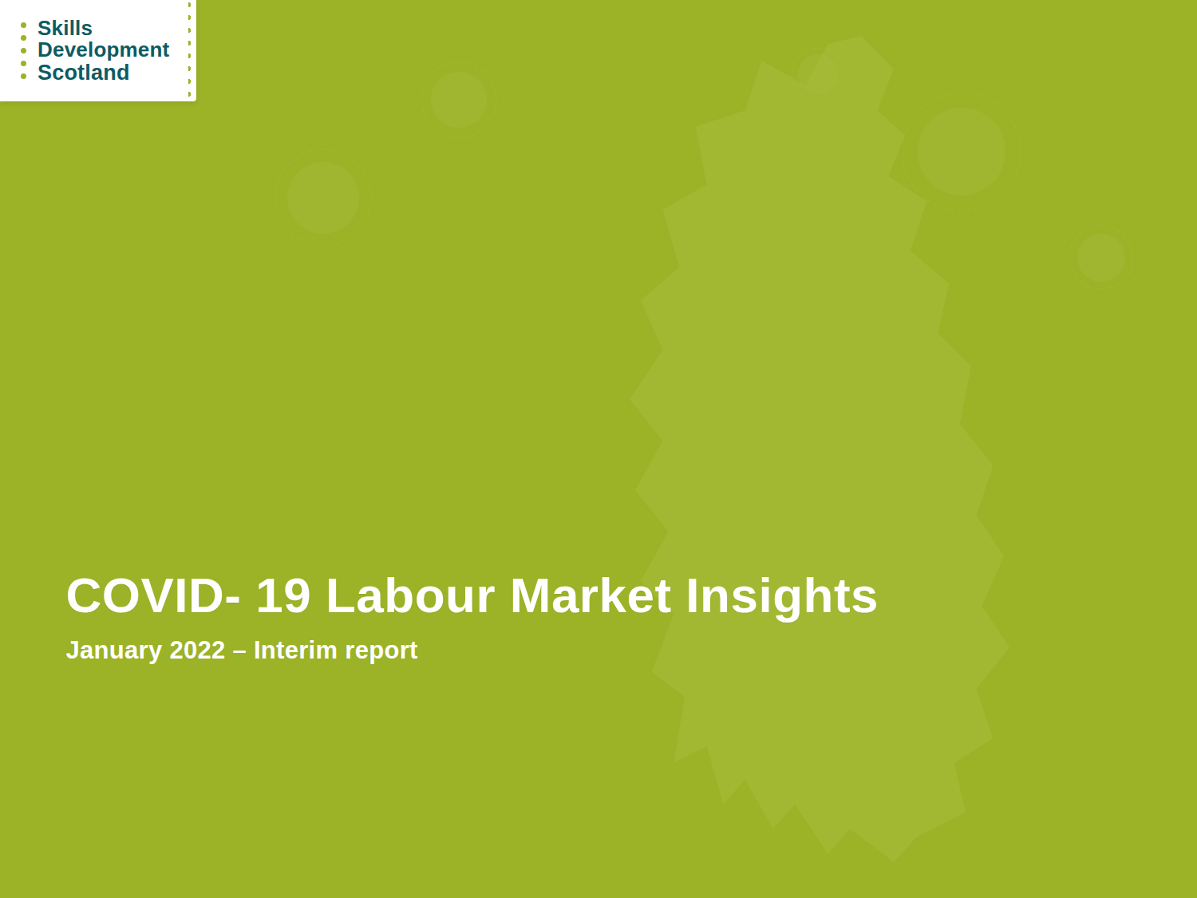Skills Development Scotland
COVID- 19 Labour Market Insights
January 2022 – Interim report